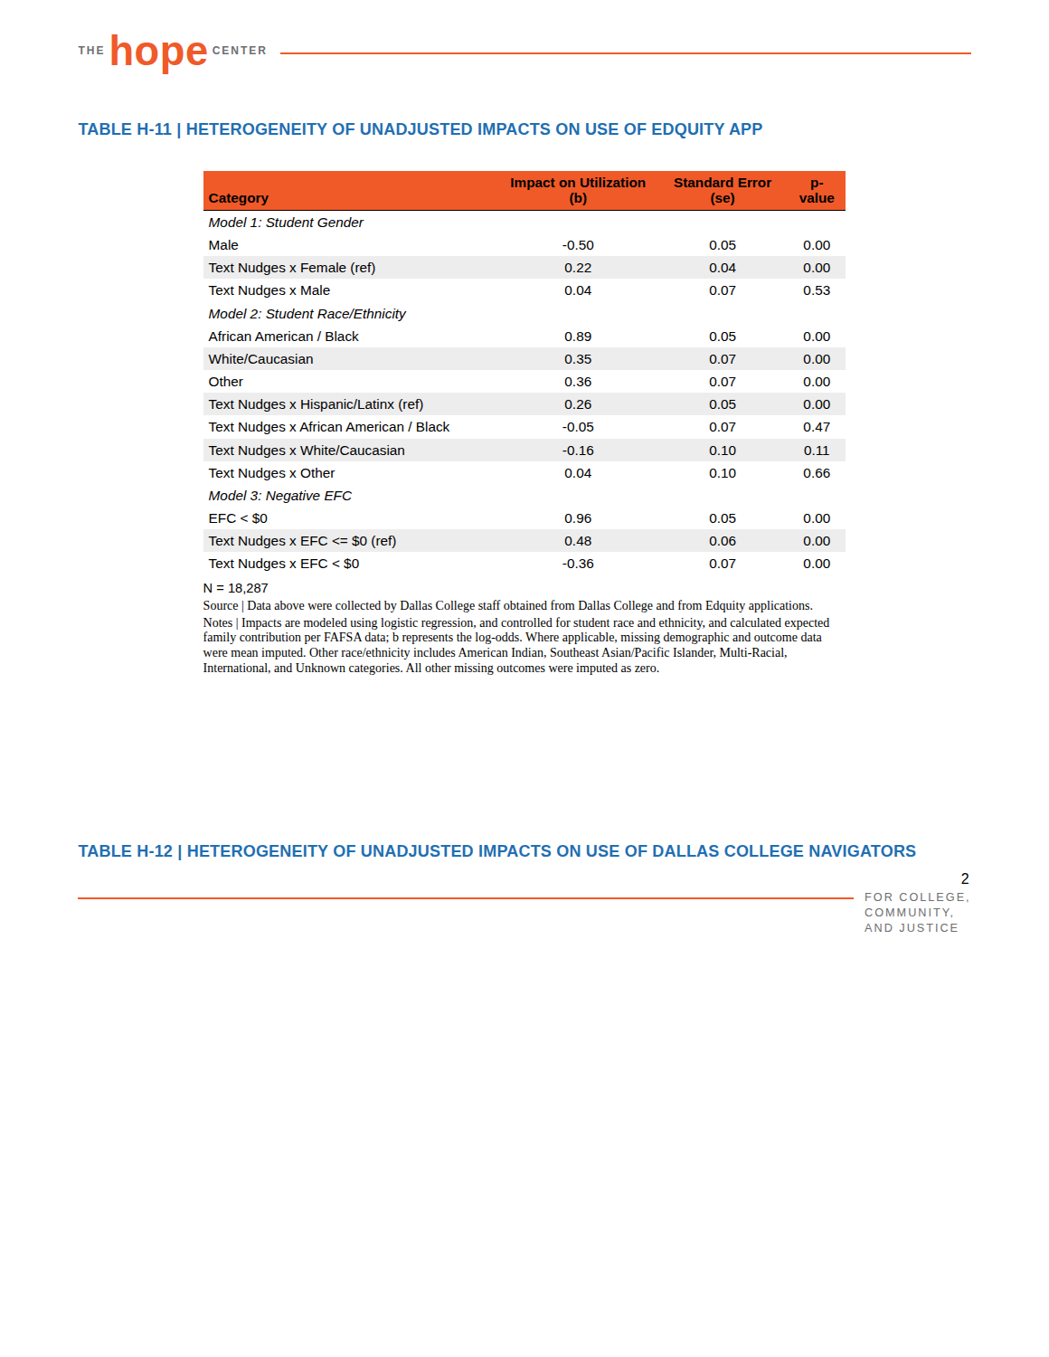THE hope CENTER
TABLE H-11 | HETEROGENEITY OF UNADJUSTED IMPACTS ON USE OF EDQUITY APP
| Category | Impact on Utilization (b) | Standard Error (se) | p-value |
| --- | --- | --- | --- |
| Model 1: Student Gender | | | |
| Male | -0.50 | 0.05 | 0.00 |
| Text Nudges x Female (ref) | 0.22 | 0.04 | 0.00 |
| Text Nudges x Male | 0.04 | 0.07 | 0.53 |
| Model 2: Student Race/Ethnicity | | | |
| African American / Black | 0.89 | 0.05 | 0.00 |
| White/Caucasian | 0.35 | 0.07 | 0.00 |
| Other | 0.36 | 0.07 | 0.00 |
| Text Nudges x Hispanic/Latinx (ref) | 0.26 | 0.05 | 0.00 |
| Text Nudges x African American / Black | -0.05 | 0.07 | 0.47 |
| Text Nudges x White/Caucasian | -0.16 | 0.10 | 0.11 |
| Text Nudges x Other | 0.04 | 0.10 | 0.66 |
| Model 3: Negative EFC | | | |
| EFC < $0 | 0.96 | 0.05 | 0.00 |
| Text Nudges x EFC <= $0 (ref) | 0.48 | 0.06 | 0.00 |
| Text Nudges x EFC < $0 | -0.36 | 0.07 | 0.00 |
N = 18,287
Source | Data above were collected by Dallas College staff obtained from Dallas College and from Edquity applications.
Notes | Impacts are modeled using logistic regression, and controlled for student race and ethnicity, and calculated expected family contribution per FAFSA data; b represents the log-odds. Where applicable, missing demographic and outcome data were mean imputed. Other race/ethnicity includes American Indian, Southeast Asian/Pacific Islander, Multi-Racial, International, and Unknown categories. All other missing outcomes were imputed as zero.
TABLE H-12 | HETEROGENEITY OF UNADJUSTED IMPACTS ON USE OF DALLAS COLLEGE NAVIGATORS
2
FOR COLLEGE,
COMMUNITY,
AND JUSTICE